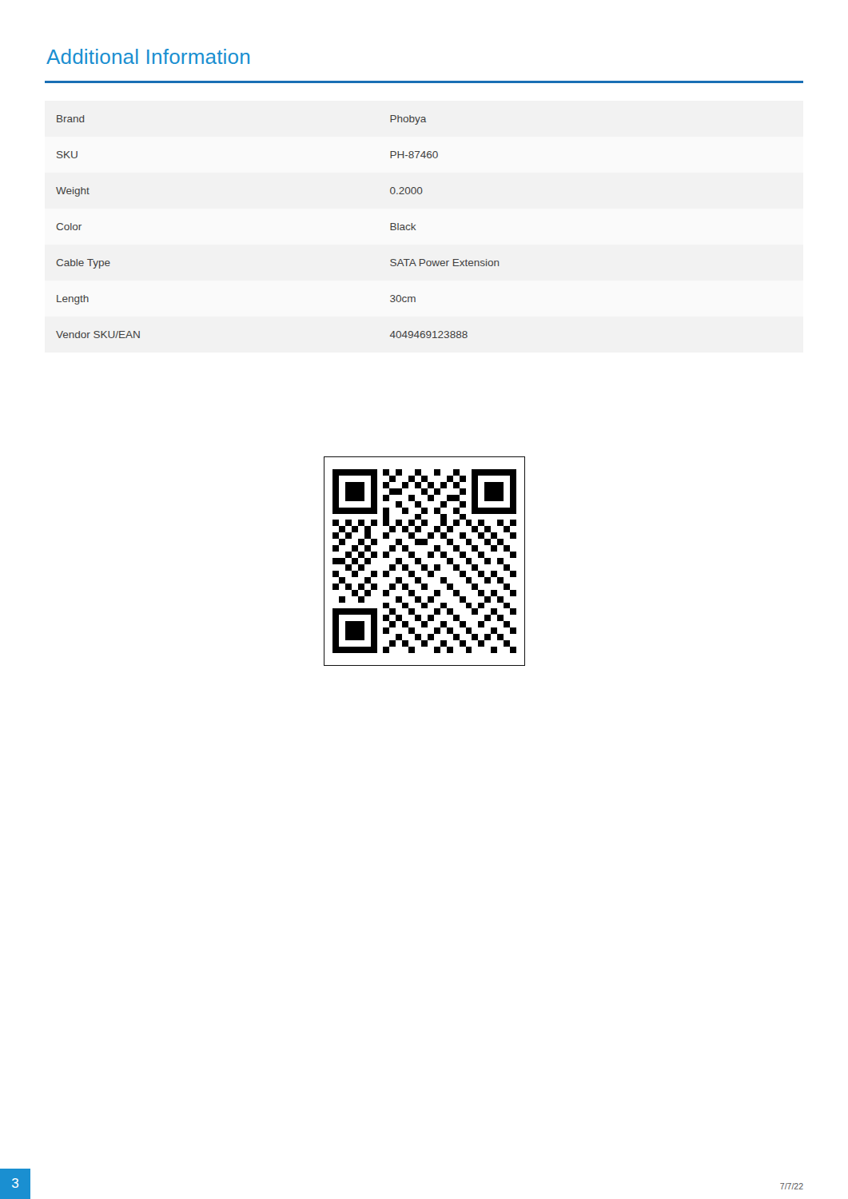Additional Information
| Brand | Phobya |
| SKU | PH-87460 |
| Weight | 0.2000 |
| Color | Black |
| Cable Type | SATA Power Extension |
| Length | 30cm |
| Vendor SKU/EAN | 4049469123888 |
3
7/7/22